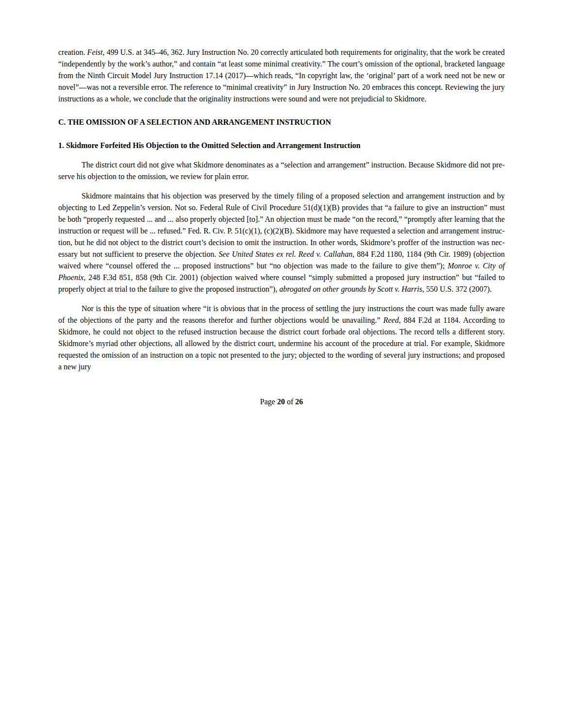creation. Feist, 499 U.S. at 345–46, 362. Jury Instruction No. 20 correctly articulated both requirements for originality, that the work be created “independently by the work’s author,” and contain “at least some minimal creativity.” The court’s omission of the optional, bracketed language from the Ninth Circuit Model Jury Instruction 17.14 (2017)—which reads, “In copyright law, the ‘original’ part of a work need not be new or novel”—was not a reversible error. The reference to “minimal creativity” in Jury Instruction No. 20 embraces this concept. Reviewing the jury instructions as a whole, we conclude that the originality instructions were sound and were not prejudicial to Skidmore.
C. The Omission of a Selection and Arrangement Instruction
1. Skidmore Forfeited His Objection to the Omitted Selection and Arrangement Instruction
The district court did not give what Skidmore denominates as a “selection and arrangement” instruction. Because Skidmore did not preserve his objection to the omission, we review for plain error.
Skidmore maintains that his objection was preserved by the timely filing of a proposed selection and arrangement instruction and by objecting to Led Zeppelin’s version. Not so. Federal Rule of Civil Procedure 51(d)(1)(B) provides that “a failure to give an instruction” must be both “properly requested ... and ... also properly objected [to].” An objection must be made “on the record,” “promptly after learning that the instruction or request will be ... refused.” Fed. R. Civ. P. 51(c)(1), (c)(2)(B). Skidmore may have requested a selection and arrangement instruction, but he did not object to the district court’s decision to omit the instruction. In other words, Skidmore’s proffer of the instruction was necessary but not sufficient to preserve the objection. See United States ex rel. Reed v. Callahan, 884 F.2d 1180, 1184 (9th Cir. 1989) (objection waived where “counsel offered the ... proposed instructions” but “no objection was made to the failure to give them”); Monroe v. City of Phoenix, 248 F.3d 851, 858 (9th Cir. 2001) (objection waived where counsel “simply submitted a proposed jury instruction” but “failed to properly object at trial to the failure to give the proposed instruction”), abrogated on other grounds by Scott v. Harris, 550 U.S. 372 (2007).
Nor is this the type of situation where “it is obvious that in the process of settling the jury instructions the court was made fully aware of the objections of the party and the reasons therefor and further objections would be unavailing.” Reed, 884 F.2d at 1184. According to Skidmore, he could not object to the refused instruction because the district court forbade oral objections. The record tells a different story. Skidmore’s myriad other objections, all allowed by the district court, undermine his account of the procedure at trial. For example, Skidmore requested the omission of an instruction on a topic not presented to the jury; objected to the wording of several jury instructions; and proposed a new jury
Page 20 of 26